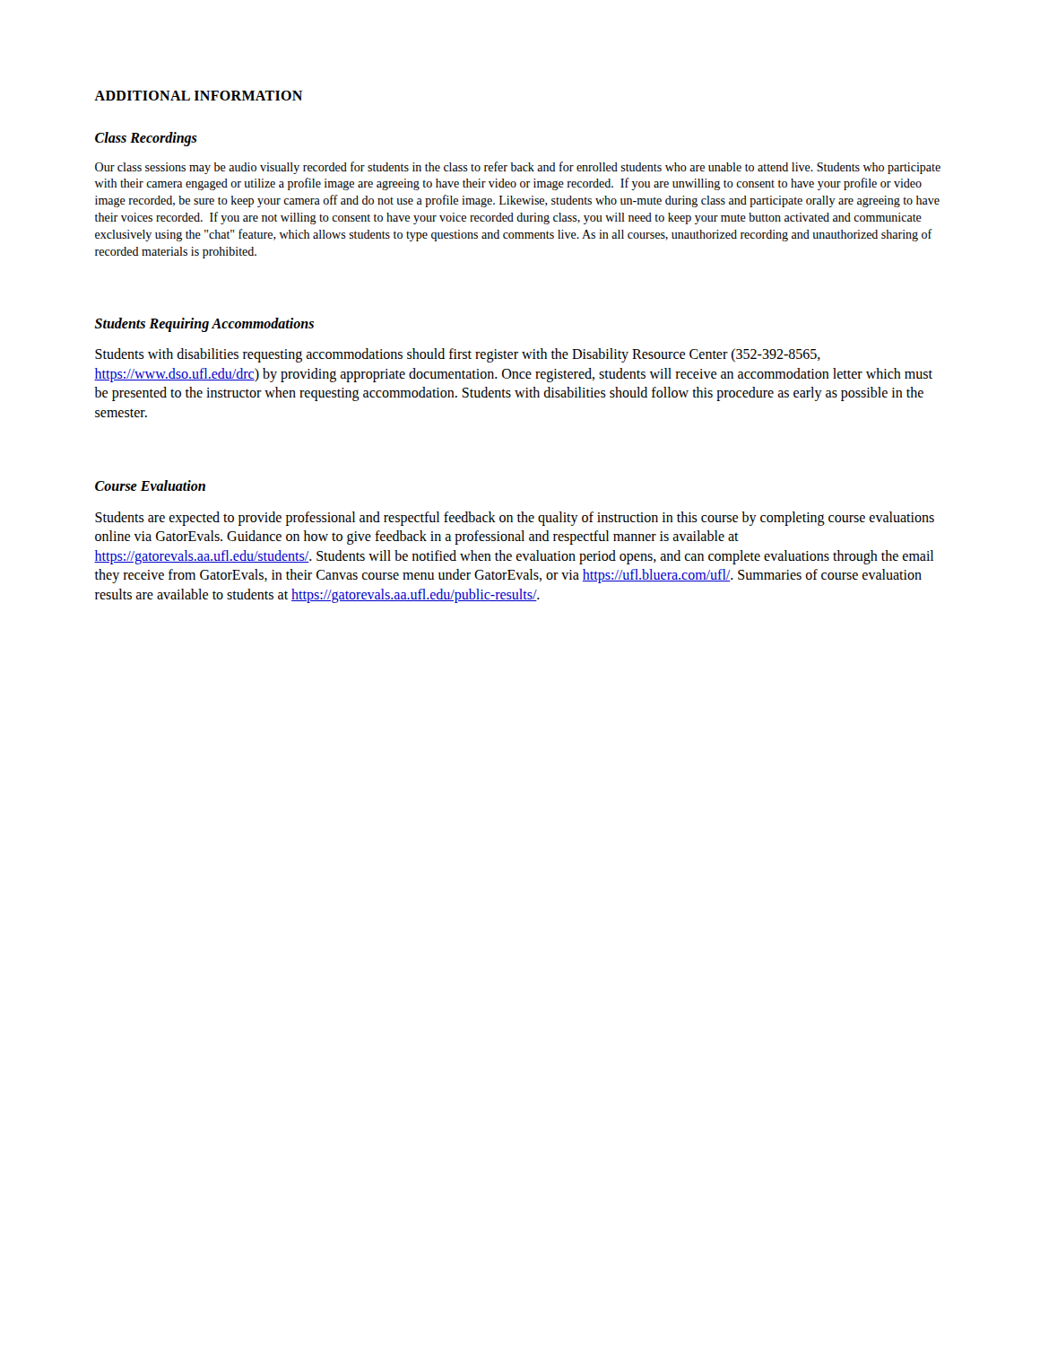ADDITIONAL INFORMATION
Class Recordings
Our class sessions may be audio visually recorded for students in the class to refer back and for enrolled students who are unable to attend live. Students who participate with their camera engaged or utilize a profile image are agreeing to have their video or image recorded. If you are unwilling to consent to have your profile or video image recorded, be sure to keep your camera off and do not use a profile image. Likewise, students who un-mute during class and participate orally are agreeing to have their voices recorded. If you are not willing to consent to have your voice recorded during class, you will need to keep your mute button activated and communicate exclusively using the "chat" feature, which allows students to type questions and comments live. As in all courses, unauthorized recording and unauthorized sharing of recorded materials is prohibited.
Students Requiring Accommodations
Students with disabilities requesting accommodations should first register with the Disability Resource Center (352-392-8565, https://www.dso.ufl.edu/drc) by providing appropriate documentation. Once registered, students will receive an accommodation letter which must be presented to the instructor when requesting accommodation. Students with disabilities should follow this procedure as early as possible in the semester.
Course Evaluation
Students are expected to provide professional and respectful feedback on the quality of instruction in this course by completing course evaluations online via GatorEvals. Guidance on how to give feedback in a professional and respectful manner is available at https://gatorevals.aa.ufl.edu/students/. Students will be notified when the evaluation period opens, and can complete evaluations through the email they receive from GatorEvals, in their Canvas course menu under GatorEvals, or via https://ufl.bluera.com/ufl/. Summaries of course evaluation results are available to students at https://gatorevals.aa.ufl.edu/public-results/.